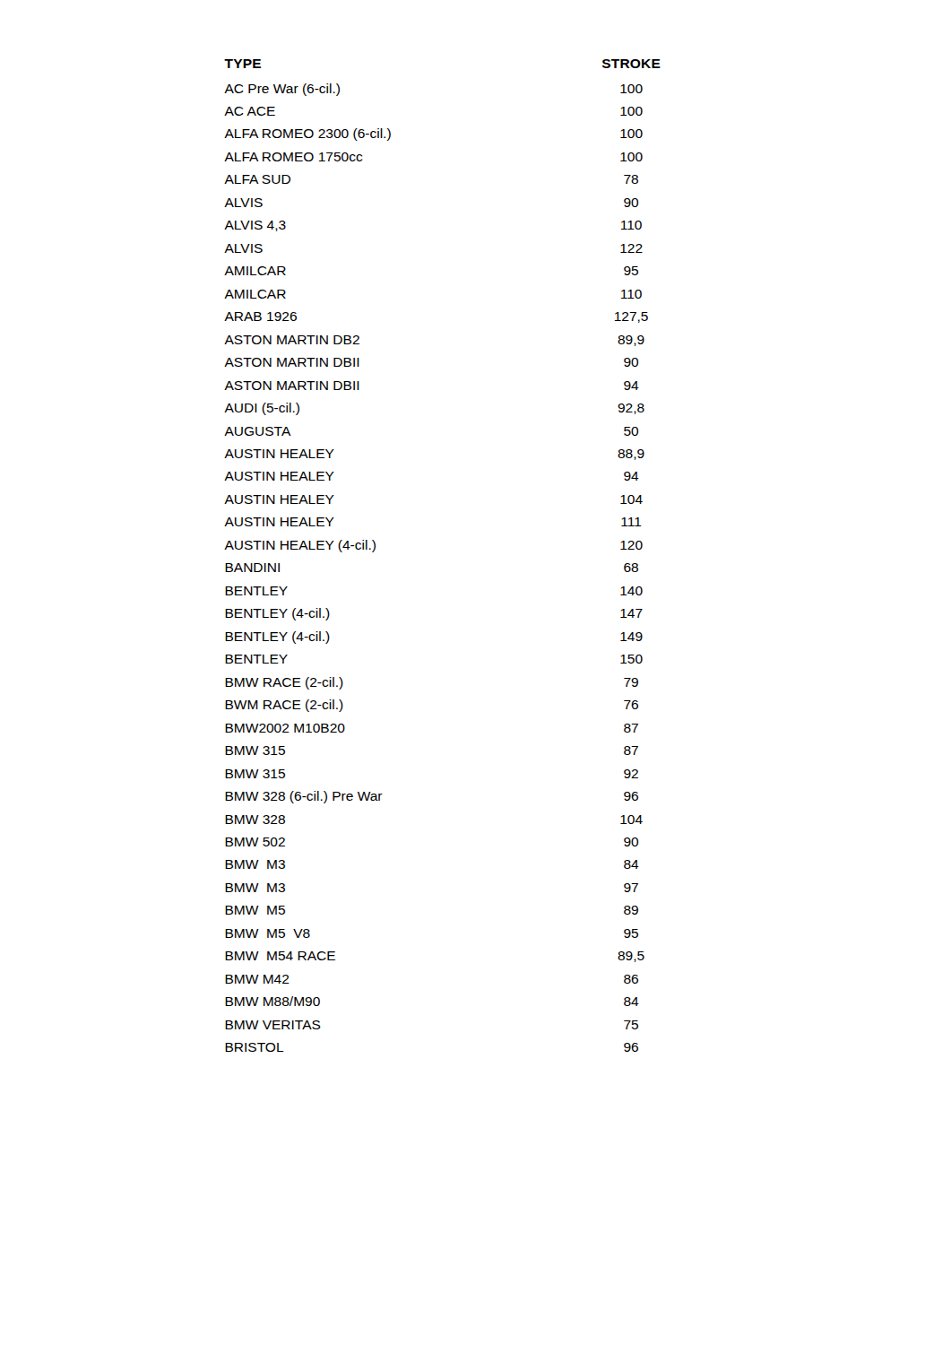| TYPE | STROKE |
| --- | --- |
| AC Pre War (6-cil.) | 100 |
| AC ACE | 100 |
| ALFA ROMEO 2300 (6-cil.) | 100 |
| ALFA ROMEO 1750cc | 100 |
| ALFA SUD | 78 |
| ALVIS | 90 |
| ALVIS 4,3 | 110 |
| ALVIS | 122 |
| AMILCAR | 95 |
| AMILCAR | 110 |
| ARAB 1926 | 127,5 |
| ASTON MARTIN DB2 | 89,9 |
| ASTON MARTIN DBII | 90 |
| ASTON MARTIN DBII | 94 |
| AUDI (5-cil.) | 92,8 |
| AUGUSTA | 50 |
| AUSTIN HEALEY | 88,9 |
| AUSTIN HEALEY | 94 |
| AUSTIN HEALEY | 104 |
| AUSTIN HEALEY | 111 |
| AUSTIN HEALEY (4-cil.) | 120 |
| BANDINI | 68 |
| BENTLEY | 140 |
| BENTLEY (4-cil.) | 147 |
| BENTLEY (4-cil.) | 149 |
| BENTLEY | 150 |
| BMW RACE (2-cil.) | 79 |
| BWM RACE (2-cil.) | 76 |
| BMW2002 M10B20 | 87 |
| BMW 315 | 87 |
| BMW 315 | 92 |
| BMW 328 (6-cil.) Pre War | 96 |
| BMW 328 | 104 |
| BMW 502 | 90 |
| BMW M3 | 84 |
| BMW M3 | 97 |
| BMW M5 | 89 |
| BMW M5 V8 | 95 |
| BMW M54 RACE | 89,5 |
| BMW M42 | 86 |
| BMW M88/M90 | 84 |
| BMW VERITAS | 75 |
| BRISTOL | 96 |